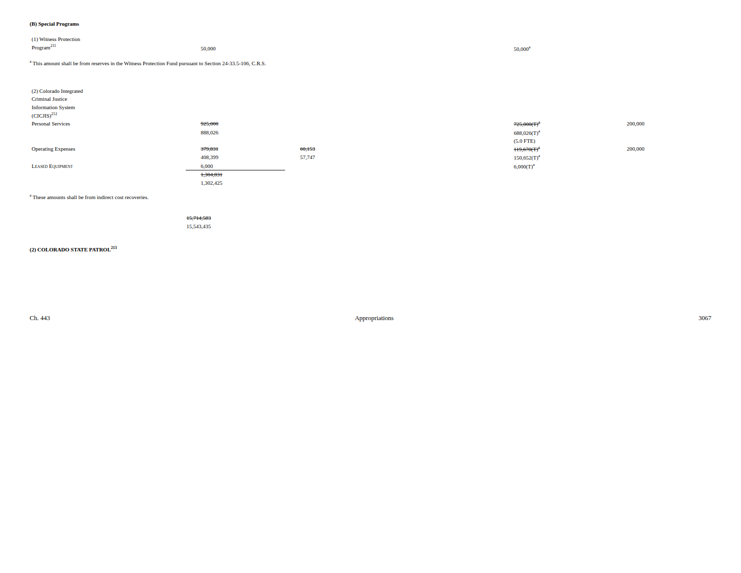(B) Special Programs
| (1) Witness Protection Program 211 | 50,000 | | | 50,000 a | |
a This amount shall be from reserves in the Witness Protection Fund pursuant to Section 24-33.5-106, C.R.S.
| (2) Colorado Integrated Criminal Justice Information System (CICJIS) 212 | | | | | |
| Personal Services | 925,000 | | | 725,000(T) a | 200,000 |
| | 888,026 | | | 688,026(T) a | |
| | | | | (5.0 FTE) | |
| Operating Expenses | 379,831 | 60,153 | | 119,678(T) a | 200,000 |
| | 408,399 | 57,747 | | 150,652(T) a | |
| Leased Equipment | 6,000 | | | 6,000(T) a | |
| | 1,304,831 | | | | |
| | 1,302,425 | | | | |
a These amounts shall be from indirect cost recoveries.
15,714,583
15,543,435
(2) COLORADO STATE PATROL213
Ch. 443
Appropriations
3067